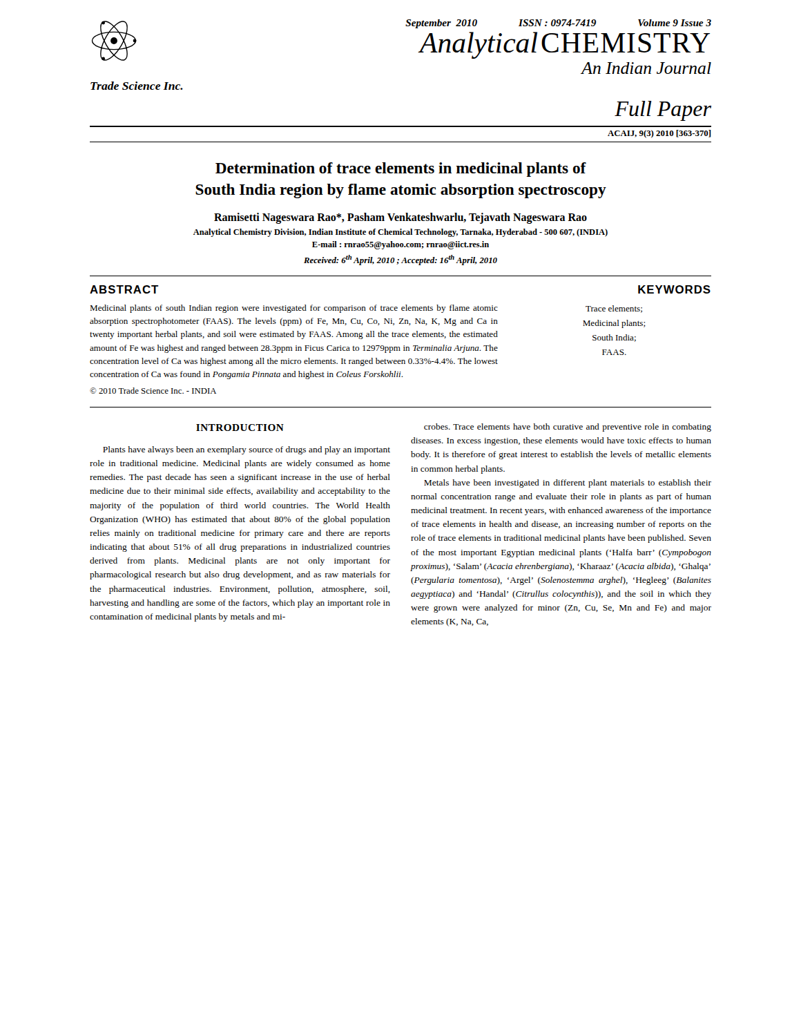September 2010 ISSN : 0974-7419 Volume 9 Issue 3
Analytical CHEMISTRY
An Indian Journal
Trade Science Inc.
Full Paper
ACAIJ, 9(3) 2010 [363-370]
Determination of trace elements in medicinal plants of
South India region by flame atomic absorption spectroscopy
Ramisetti Nageswara Rao*, Pasham Venkateshwarlu, Tejavath Nageswara Rao
Analytical Chemistry Division, Indian Institute of Chemical Technology, Tarnaka, Hyderabad - 500 607, (INDIA)
E-mail : rnrao55@yahoo.com; rnrao@iict.res.in
Received: 6th April, 2010 ; Accepted: 16th April, 2010
ABSTRACT
Medicinal plants of south Indian region were investigated for comparison of trace elements by flame atomic absorption spectrophotometer (FAAS). The levels (ppm) of Fe, Mn, Cu, Co, Ni, Zn, Na, K, Mg and Ca in twenty important herbal plants, and soil were estimated by FAAS. Among all the trace elements, the estimated amount of Fe was highest and ranged between 28.3ppm in Ficus Carica to 12979ppm in Terminalia Arjuna. The concentration level of Ca was highest among all the micro elements. It ranged between 0.33%-4.4%. The lowest concentration of Ca was found in Pongamia Pinnata and highest in Coleus Forskohlii.
© 2010 Trade Science Inc. - INDIA
KEYWORDS
Trace elements;
Medicinal plants;
South India;
FAAS.
INTRODUCTION
Plants have always been an exemplary source of drugs and play an important role in traditional medicine. Medicinal plants are widely consumed as home remedies. The past decade has seen a significant increase in the use of herbal medicine due to their minimal side effects, availability and acceptability to the majority of the population of third world countries. The World Health Organization (WHO) has estimated that about 80% of the global population relies mainly on traditional medicine for primary care and there are reports indicating that about 51% of all drug preparations in industrialized countries derived from plants. Medicinal plants are not only important for pharmacological research but also drug development, and as raw materials for the pharmaceutical industries. Environment, pollution, atmosphere, soil, harvesting and handling are some of the factors, which play an important role in contamination of medicinal plants by metals and mi-
crobes. Trace elements have both curative and preventive role in combating diseases. In excess ingestion, these elements would have toxic effects to human body. It is therefore of great interest to establish the levels of metallic elements in common herbal plants.
Metals have been investigated in different plant materials to establish their normal concentration range and evaluate their role in plants as part of human medicinal treatment. In recent years, with enhanced awareness of the importance of trace elements in health and disease, an increasing number of reports on the role of trace elements in traditional medicinal plants have been published. Seven of the most important Egyptian medicinal plants (‘Halfa barr’ (Cympobogon proximus), ‘Salam’ (Acacia ehrenbergiana), ‘Kharaaz’ (Acacia albida), ‘Ghalqa’ (Pergularia tomentosa), ‘Argel’ (Solenostemma arghel), ‘Hegleeg’ (Balanites aegyptiaca) and ‘Handal’ (Citrullus colocynthis)), and the soil in which they were grown were analyzed for minor (Zn, Cu, Se, Mn and Fe) and major elements (K, Na, Ca,